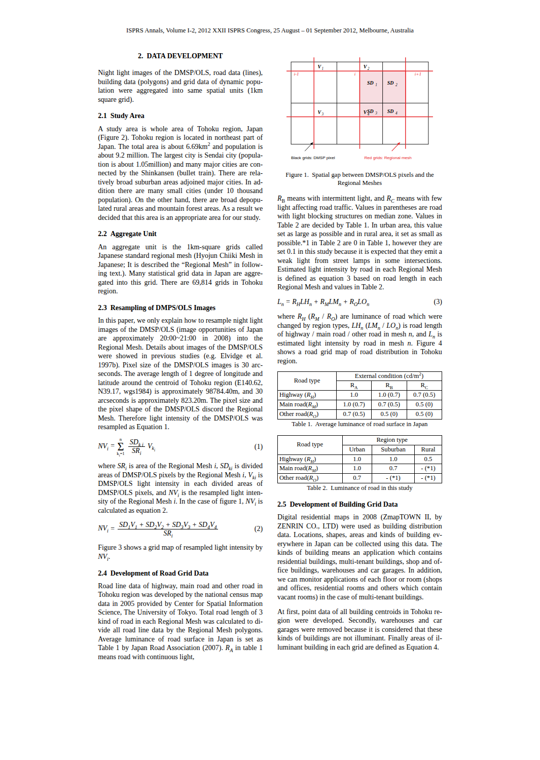ISPRS Annals, Volume I-2, 2012 XXII ISPRS Congress, 25 August – 01 September 2012, Melbourne, Australia
2. DATA DEVELOPMENT
Night light images of the DMSP/OLS, road data (lines), building data (polygons) and grid data of dynamic population were aggregated into same spatial units (1km square grid).
2.1 Study Area
A study area is whole area of Tohoku region, Japan (Figure 2). Tohoku region is located in northeast part of Japan. The total area is about 6.69km2 and population is about 9.2 million. The largest city is Sendai city (population is about 1.05million) and many major cities are connected by the Shinkansen (bullet train). There are relatively broad suburban areas adjoined major cities. In addition there are many small cities (under 10 thousand population). On the other hand, there are broad depopulated rural areas and mountain forest areas. As a result we decided that this area is an appropriate area for our study.
2.2 Aggregate Unit
An aggregate unit is the 1km-square grids called Japanese standard regional mesh (Hyojun Chiiki Mesh in Japanese; It is described the “Regional Mesh” in following text.). Many statistical grid data in Japan are aggregated into this grid. There are 69,814 grids in Tohoku region.
2.3 Resampling of DMPS/OLS Images
In this paper, we only explain how to resample night light images of the DMSP/OLS (image opportunities of Japan are approximately 20:00~21:00 in 2008) into the Regional Mesh. Details about images of the DMSP/OLS were showed in previous studies (e.g. Elvidge et al. 1997b). Pixel size of the DMSP/OLS images is 30 arcseconds. The average length of 1 degree of longitude and latitude around the centroid of Tohoku region (E140.62, N39.17, wgs1984) is approximately 98784.40m, and 30 arcseconds is approximately 823.20m. The pixel size and the pixel shape of the DMSP/OLS discord the Regional Mesh. Therefore light intensity of the DMSP/OLS was resampled as Equation 1.
NVi = n Σ ki=1 SDk i SRi Vki
(1)
where SRi is area of the Regional Mesh i, SDki is divided areas of DMSP/OLS pixels by the Regional Mesh i, Vki is DMSP/OLS light intensity in each divided areas of DMSP/OLS pixels, and NVi is the resampled light intensity of the Regional Mesh i. In the case of figure 1, NVi is calculated as equation 2.
NVi = SD1V1 + SD2V2 + SD3V3 + SD4V4 SRi
(2)
Figure 3 shows a grid map of resampled light intensity by NVi.
2.4 Development of Road Grid Data
Road line data of highway, main road and other road in Tohoku region was developed by the national census map data in 2005 provided by Center for Spatial Information Science, The University of Tokyo. Total road length of 3 kind of road in each Regional Mesh was calculated to divide all road line data by the Regional Mesh polygons. Average luminance of road surface in Japan is set as Table 1 by Japan Road Association (2007). RA in table 1 means road with continuous light,
V1 V2 V3 V4 SD1 SD2 SD3 SD4 i-1 i i+1 Black grids: DMSP pixel Red grids: Regional mesh
Figure 1. Spatial gap between DMSP/OLS pixels and the Regional Meshes
RB means with intermittent light, and RC means with few light affecting road traffic. Values in parentheses are road with light blocking structures on median zone. Values in Table 2 are decided by Table 1. In urban area, this value set as large as possible and in rural area, it set as small as possible.*1 in Table 2 are 0 in Table 1, however they are set 0.1 in this study because it is expected that they emit a weak light from street lamps in some intersections. Estimated light intensity by road in each Regional Mesh is defined as equation 3 based on road length in each Regional Mesh and values in Table 2.
Ln = RHLHn + RMLMn + ROLOn
(3)
where RH (RM / RO) are luminance of road which were changed by region types, LHn (LMn / LOn) is road length of highway / main road / other road in mesh n, and Ln is estimated light intensity by road in mesh n. Figure 4 shows a road grid map of road distribution in Tohoku region.
| Road type | External condition (cd/m 2 ) |
| R A | R B | R C |
| Highway ( R H ) | 1.0 | 1.0 (0.7) | 0.7 (0.5) |
| Main road( R M ) | 1.0 (0.7) | 0.7 (0.5) | 0.5 (0) |
| Other road( R O ) | 0.7 (0.5) | 0.5 (0) | 0.5 (0) |
Table 1. Average luminance of road surface in Japan
| Road type | Region type |
| Urban | Suburban | Rural |
| Highway ( R H ) | 1.0 | 1.0 | 0.5 |
| Main road( R M ) | 1.0 | 0.7 | - (*1) |
| Other road( R O ) | 0.7 | - (*1) | - (*1) |
Table 2. Luminance of road in this study
2.5 Development of Building Grid Data
Digital residential maps in 2008 (ZmapTOWN II, by ZENRIN CO., LTD) were used as building distribution data. Locations, shapes, areas and kinds of building everywhere in Japan can be collected using this data. The kinds of building means an application which contains residential buildings, multi-tenant buildings, shop and office buildings, warehouses and car garages. In addition, we can monitor applications of each floor or room (shops and offices, residential rooms and others which contain vacant rooms) in the case of multi-tenant buildings.
At first, point data of all building centroids in Tohoku region were developed. Secondly, warehouses and car garages were removed because it is considered that these kinds of buildings are not illuminant. Finally areas of illuminant building in each grid are defined as Equation 4.